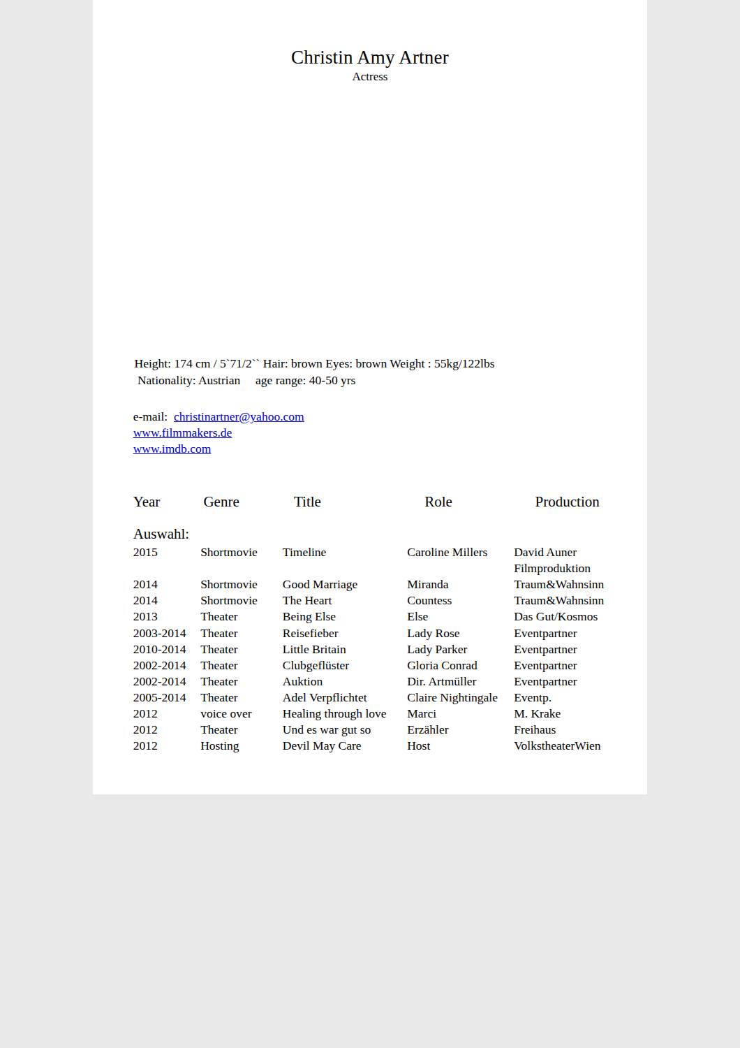Christin Amy Artner
Actress
Height: 174 cm / 5`71/2`` Hair: brown Eyes: brown Weight : 55kg/122lbs
Nationality: Austrian age range: 40-50 yrs
e-mail: christinartner@yahoo.com
www.filmmakers.de
www.imdb.com
| Year | Genre | Title | Role | Production |
Auswahl:
| 2015 | Shortmovie | Timeline | Caroline Millers | David Auner |
| | | | | Filmproduktion |
| 2014 | Shortmovie | Good Marriage | Miranda | Traum&Wahnsinn |
| 2014 | Shortmovie | The Heart | Countess | Traum&Wahnsinn |
| 2013 | Theater | Being Else | Else | Das Gut/Kosmos |
| 2003-2014 | Theater | Reisefieber | Lady Rose | Eventpartner |
| 2010-2014 | Theater | Little Britain | Lady Parker | Eventpartner |
| 2002-2014 | Theater | Clubgeflüster | Gloria Conrad | Eventpartner |
| 2002-2014 | Theater | Auktion | Dir. Artmüller | Eventpartner |
| 2005-2014 | Theater | Adel Verpflichtet | Claire Nightingale | Eventp. |
| 2012 | voice over | Healing through love | Marci | M. Krake |
| 2012 | Theater | Und es war gut so | Erzähler | Freihaus |
| 2012 | Hosting | Devil May Care | Host | VolkstheaterWien |